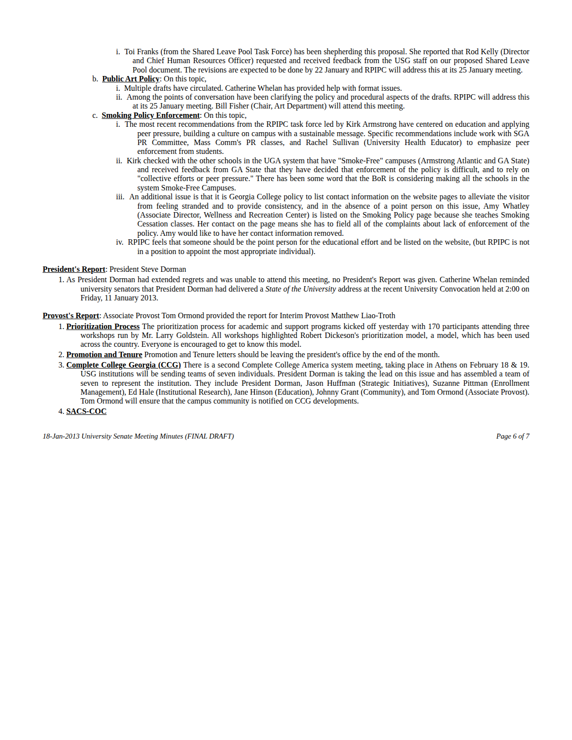i. Toi Franks (from the Shared Leave Pool Task Force) has been shepherding this proposal. She reported that Rod Kelly (Director and Chief Human Resources Officer) requested and received feedback from the USG staff on our proposed Shared Leave Pool document. The revisions are expected to be done by 22 January and RPIPC will address this at its 25 January meeting.
b. Public Art Policy: On this topic,
i. Multiple drafts have circulated. Catherine Whelan has provided help with format issues.
ii. Among the points of conversation have been clarifying the policy and procedural aspects of the drafts. RPIPC will address this at its 25 January meeting. Bill Fisher (Chair, Art Department) will attend this meeting.
c. Smoking Policy Enforcement: On this topic,
i. The most recent recommendations from the RPIPC task force led by Kirk Armstrong have centered on education and applying peer pressure, building a culture on campus with a sustainable message. Specific recommendations include work with SGA PR Committee, Mass Comm's PR classes, and Rachel Sullivan (University Health Educator) to emphasize peer enforcement from students.
ii. Kirk checked with the other schools in the UGA system that have "Smoke-Free" campuses (Armstrong Atlantic and GA State) and received feedback from GA State that they have decided that enforcement of the policy is difficult, and to rely on "collective efforts or peer pressure." There has been some word that the BoR is considering making all the schools in the system Smoke-Free Campuses.
iii. An additional issue is that it is Georgia College policy to list contact information on the website pages to alleviate the visitor from feeling stranded and to provide consistency, and in the absence of a point person on this issue, Amy Whatley (Associate Director, Wellness and Recreation Center) is listed on the Smoking Policy page because she teaches Smoking Cessation classes. Her contact on the page means she has to field all of the complaints about lack of enforcement of the policy. Amy would like to have her contact information removed.
iv. RPIPC feels that someone should be the point person for the educational effort and be listed on the website, (but RPIPC is not in a position to appoint the most appropriate individual).
President's Report: President Steve Dorman
As President Dorman had extended regrets and was unable to attend this meeting, no President's Report was given. Catherine Whelan reminded university senators that President Dorman had delivered a State of the University address at the recent University Convocation held at 2:00 on Friday, 11 January 2013.
Provost's Report: Associate Provost Tom Ormond provided the report for Interim Provost Matthew Liao-Troth
Prioritization Process The prioritization process for academic and support programs kicked off yesterday with 170 participants attending three workshops run by Mr. Larry Goldstein. All workshops highlighted Robert Dickeson's prioritization model, a model, which has been used across the country. Everyone is encouraged to get to know this model.
Promotion and Tenure Promotion and Tenure letters should be leaving the president's office by the end of the month.
Complete College Georgia (CCG) There is a second Complete College America system meeting, taking place in Athens on February 18 & 19. USG institutions will be sending teams of seven individuals. President Dorman is taking the lead on this issue and has assembled a team of seven to represent the institution. They include President Dorman, Jason Huffman (Strategic Initiatives), Suzanne Pittman (Enrollment Management), Ed Hale (Institutional Research), Jane Hinson (Education), Johnny Grant (Community), and Tom Ormond (Associate Provost). Tom Ormond will ensure that the campus community is notified on CCG developments.
SACS-COC
18-Jan-2013 University Senate Meeting Minutes (FINAL DRAFT) Page 6 of 7